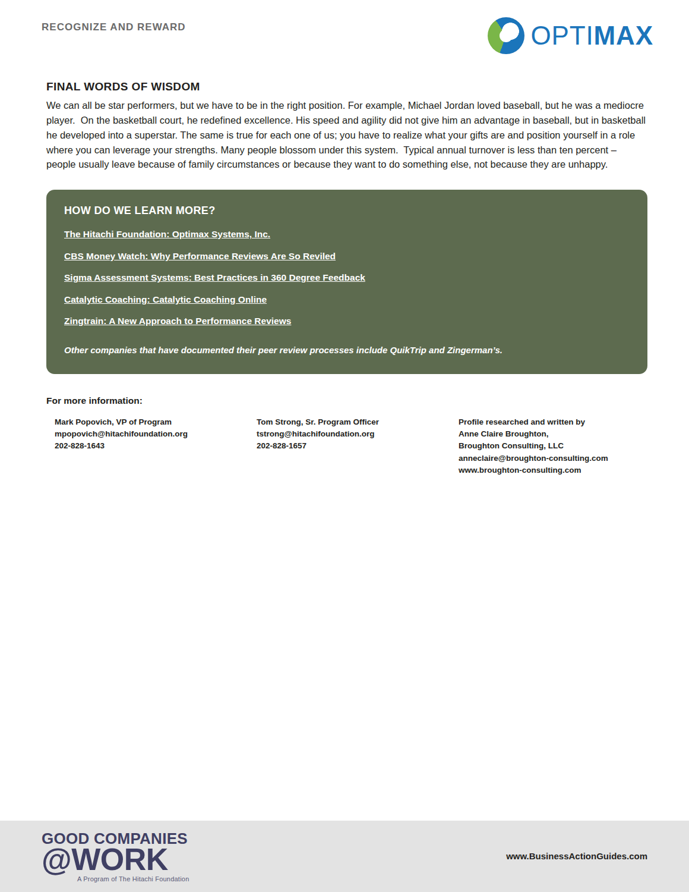Recognize and Reward
OPTIMAX
Final Words of Wisdom
We can all be star performers, but we have to be in the right position. For example, Michael Jordan loved baseball, but he was a mediocre player. On the basketball court, he redefined excellence. His speed and agility did not give him an advantage in baseball, but in basketball he developed into a superstar. The same is true for each one of us; you have to realize what your gifts are and position yourself in a role where you can leverage your strengths. Many people blossom under this system. Typical annual turnover is less than ten percent – people usually leave because of family circumstances or because they want to do something else, not because they are unhappy.
How do we learn more?
The Hitachi Foundation: Optimax Systems, Inc.
CBS Money Watch: Why Performance Reviews Are So Reviled
Sigma Assessment Systems: Best Practices in 360 Degree Feedback
Catalytic Coaching: Catalytic Coaching Online
Zingtrain: A New Approach to Performance Reviews
Other companies that have documented their peer review processes include QuikTrip and Zingerman’s.
For more information:
Mark Popovich, VP of Program
mpopovich@hitachifoundation.org
202-828-1643
Tom Strong, Sr. Program Officer
tstrong@hitachifoundation.org
202-828-1657
Profile researched and written by
Anne Claire Broughton,
Broughton Consulting, LLC
anneclaire@broughton-consulting.com
www.broughton-consulting.com
GOOD COMPANIES
@WORK
A Program of The Hitachi Foundation
www.BusinessActionGuides.com